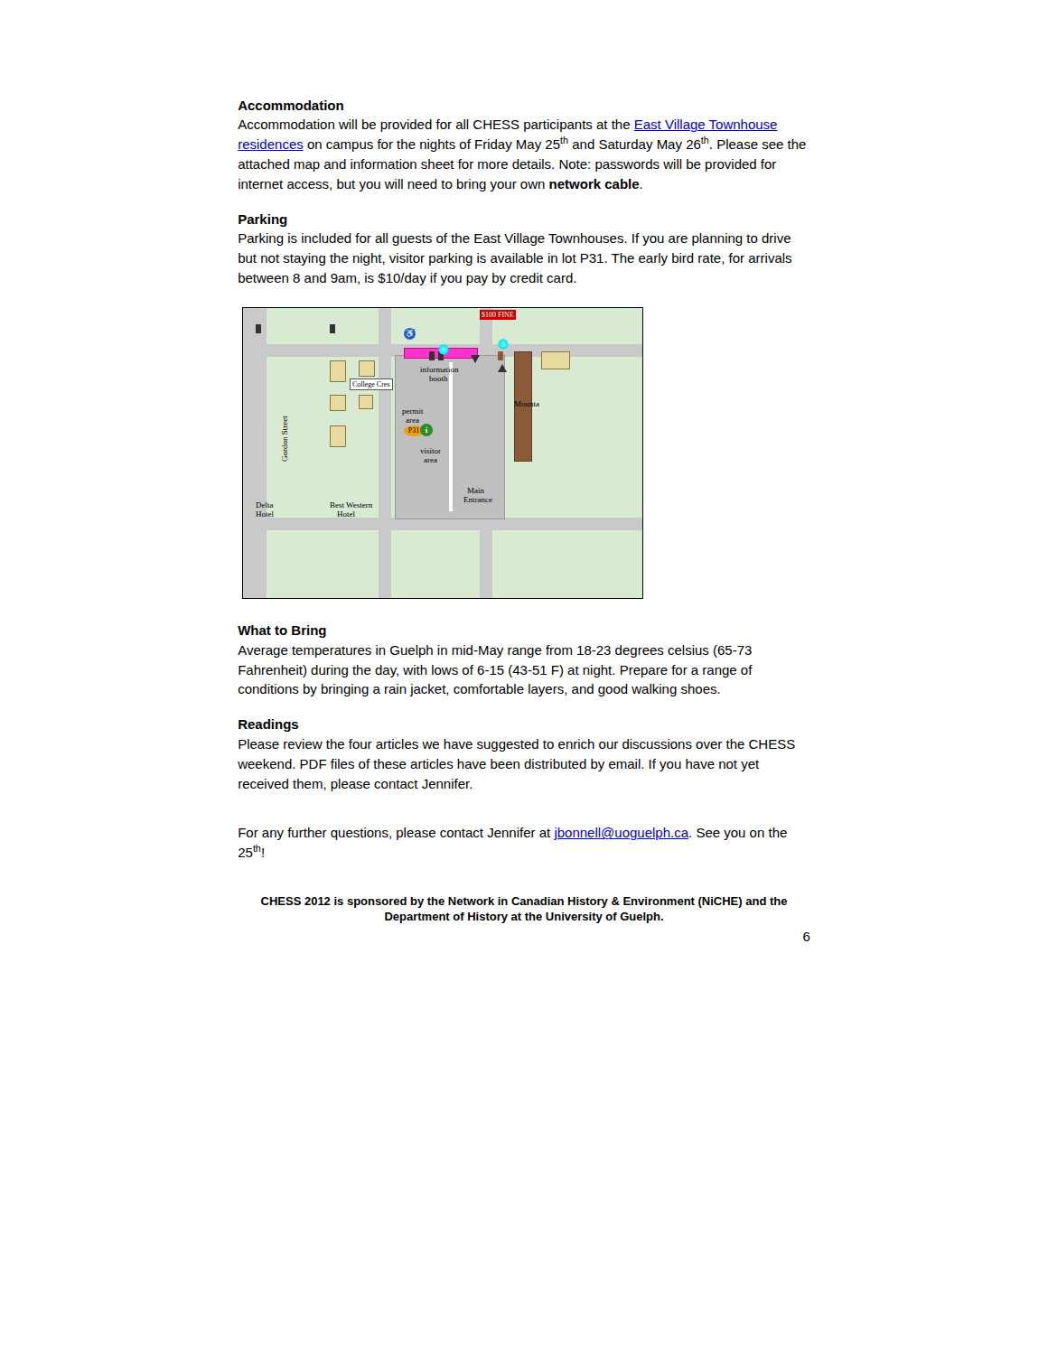Accommodation
Accommodation will be provided for all CHESS participants at the East Village Townhouse residences on campus for the nights of Friday May 25th and Saturday May 26th. Please see the attached map and information sheet for more details. Note: passwords will be provided for internet access, but you will need to bring your own network cable.
Parking
Parking is included for all guests of the East Village Townhouses. If you are planning to drive but not staying the night, visitor parking is available in lot P31. The early bird rate, for arrivals between 8 and 9am, is $10/day if you pay by credit card.
$100 FINE
College Cres
information
booth
permit
area
P31
visitor
area
Mounta
Main
Entrance
Delta
Hotel
Best Western
Hotel
Gordon Street
♿
i
What to Bring
Average temperatures in Guelph in mid-May range from 18-23 degrees celsius (65-73 Fahrenheit) during the day, with lows of 6-15 (43-51 F) at night. Prepare for a range of conditions by bringing a rain jacket, comfortable layers, and good walking shoes.
Readings
Please review the four articles we have suggested to enrich our discussions over the CHESS weekend. PDF files of these articles have been distributed by email. If you have not yet received them, please contact Jennifer.
For any further questions, please contact Jennifer at jbonnell@uoguelph.ca. See you on the 25th!
CHESS 2012 is sponsored by the Network in Canadian History & Environment (NiCHE) and the
Department of History at the University of Guelph.
6